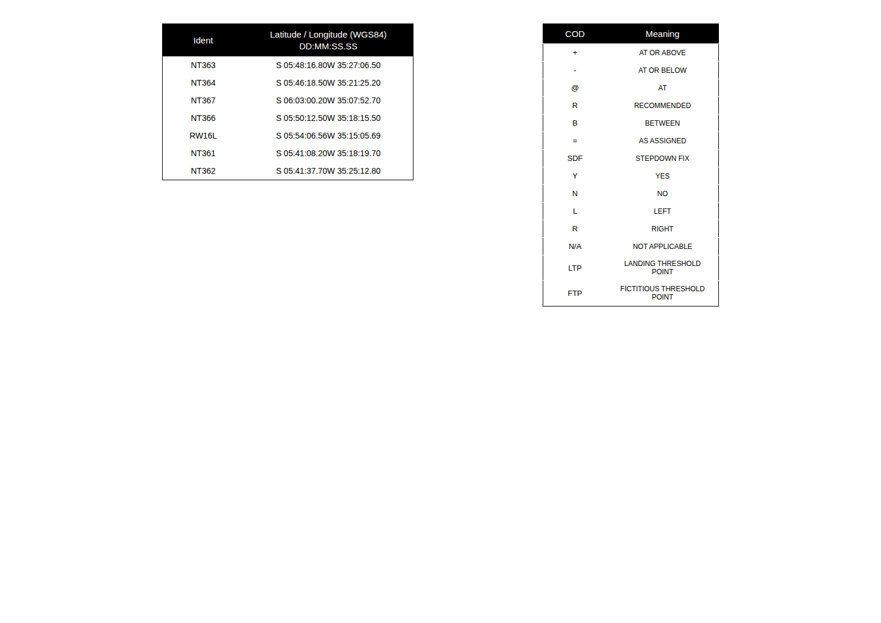| Ident | Latitude / Longitude (WGS84) DD:MM:SS.SS |
| --- | --- |
| NT363 | S 05:48:16.80W 35:27:06.50 |
| NT364 | S 05:46:18.50W 35:21:25.20 |
| NT367 | S 06:03:00.20W 35:07:52.70 |
| NT366 | S 05:50:12.50W 35:18:15.50 |
| RW16L | S 05:54:06.56W 35:15:05.69 |
| NT361 | S 05:41:08.20W 35:18:19.70 |
| NT362 | S 05:41:37.70W 35:25:12.80 |
| COD | Meaning |
| --- | --- |
| + | AT OR ABOVE |
| - | AT OR BELOW |
| @ | AT |
| R | RECOMMENDED |
| B | BETWEEN |
| = | AS ASSIGNED |
| SDF | STEPDOWN FIX |
| Y | YES |
| N | NO |
| L | LEFT |
| R | RIGHT |
| N/A | NOT APPLICABLE |
| LTP | LANDING THRESHOLD POINT |
| FTP | FICTITIOUS THRESHOLD POINT |